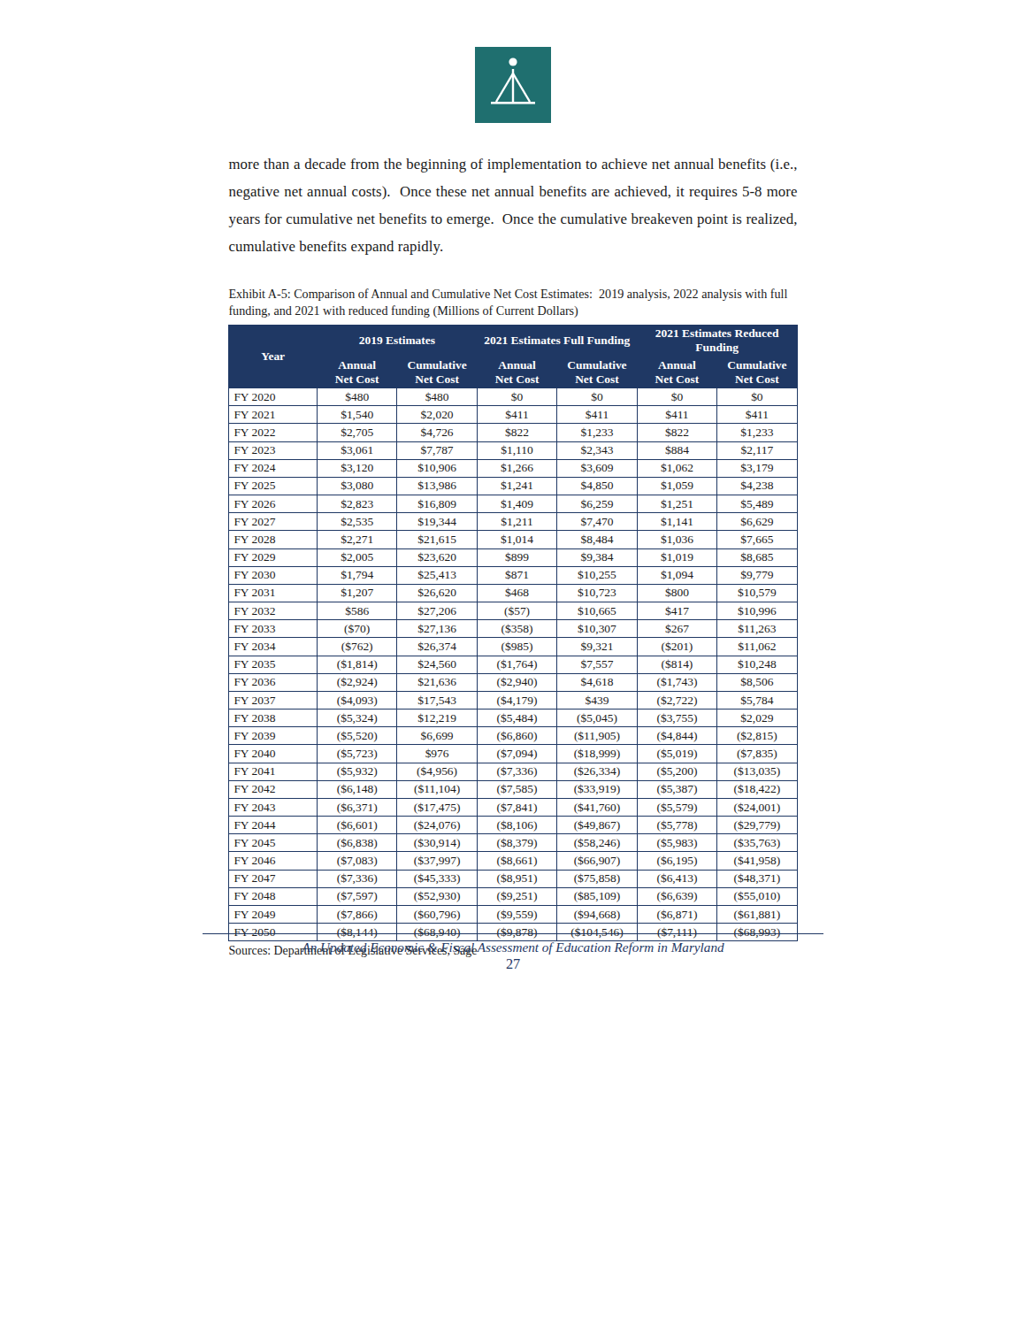more than a decade from the beginning of implementation to achieve net annual benefits (i.e., negative net annual costs). Once these net annual benefits are achieved, it requires 5-8 more years for cumulative net benefits to emerge. Once the cumulative breakeven point is realized, cumulative benefits expand rapidly.
Exhibit A-5: Comparison of Annual and Cumulative Net Cost Estimates: 2019 analysis, 2022 analysis with full funding, and 2021 with reduced funding (Millions of Current Dollars)
| Year | 2019 Estimates | 2021 Estimates Full Funding | 2021 Estimates Reduced Funding |
| --- | --- | --- | --- |
| Annual Net Cost | Cumulative Net Cost | Annual Net Cost | Cumulative Net Cost | Annual Net Cost | Cumulative Net Cost |
| FY 2020 | $480 | $480 | $0 | $0 | $0 | $0 |
| FY 2021 | $1,540 | $2,020 | $411 | $411 | $411 | $411 |
| FY 2022 | $2,705 | $4,726 | $822 | $1,233 | $822 | $1,233 |
| FY 2023 | $3,061 | $7,787 | $1,110 | $2,343 | $884 | $2,117 |
| FY 2024 | $3,120 | $10,906 | $1,266 | $3,609 | $1,062 | $3,179 |
| FY 2025 | $3,080 | $13,986 | $1,241 | $4,850 | $1,059 | $4,238 |
| FY 2026 | $2,823 | $16,809 | $1,409 | $6,259 | $1,251 | $5,489 |
| FY 2027 | $2,535 | $19,344 | $1,211 | $7,470 | $1,141 | $6,629 |
| FY 2028 | $2,271 | $21,615 | $1,014 | $8,484 | $1,036 | $7,665 |
| FY 2029 | $2,005 | $23,620 | $899 | $9,384 | $1,019 | $8,685 |
| FY 2030 | $1,794 | $25,413 | $871 | $10,255 | $1,094 | $9,779 |
| FY 2031 | $1,207 | $26,620 | $468 | $10,723 | $800 | $10,579 |
| FY 2032 | $586 | $27,206 | ($57) | $10,665 | $417 | $10,996 |
| FY 2033 | ($70) | $27,136 | ($358) | $10,307 | $267 | $11,263 |
| FY 2034 | ($762) | $26,374 | ($985) | $9,321 | ($201) | $11,062 |
| FY 2035 | ($1,814) | $24,560 | ($1,764) | $7,557 | ($814) | $10,248 |
| FY 2036 | ($2,924) | $21,636 | ($2,940) | $4,618 | ($1,743) | $8,506 |
| FY 2037 | ($4,093) | $17,543 | ($4,179) | $439 | ($2,722) | $5,784 |
| FY 2038 | ($5,324) | $12,219 | ($5,484) | ($5,045) | ($3,755) | $2,029 |
| FY 2039 | ($5,520) | $6,699 | ($6,860) | ($11,905) | ($4,844) | ($2,815) |
| FY 2040 | ($5,723) | $976 | ($7,094) | ($18,999) | ($5,019) | ($7,835) |
| FY 2041 | ($5,932) | ($4,956) | ($7,336) | ($26,334) | ($5,200) | ($13,035) |
| FY 2042 | ($6,148) | ($11,104) | ($7,585) | ($33,919) | ($5,387) | ($18,422) |
| FY 2043 | ($6,371) | ($17,475) | ($7,841) | ($41,760) | ($5,579) | ($24,001) |
| FY 2044 | ($6,601) | ($24,076) | ($8,106) | ($49,867) | ($5,778) | ($29,779) |
| FY 2045 | ($6,838) | ($30,914) | ($8,379) | ($58,246) | ($5,983) | ($35,763) |
| FY 2046 | ($7,083) | ($37,997) | ($8,661) | ($66,907) | ($6,195) | ($41,958) |
| FY 2047 | ($7,336) | ($45,333) | ($8,951) | ($75,858) | ($6,413) | ($48,371) |
| FY 2048 | ($7,597) | ($52,930) | ($9,251) | ($85,109) | ($6,639) | ($55,010) |
| FY 2049 | ($7,866) | ($60,796) | ($9,559) | ($94,668) | ($6,871) | ($61,881) |
| FY 2050 | ($8,144) | ($68,940) | ($9,878) | ($104,546) | ($7,111) | ($68,993) |
Sources: Department of Legislative Services, Sage
An Updated Economic & Fiscal Assessment of Education Reform in Maryland
27